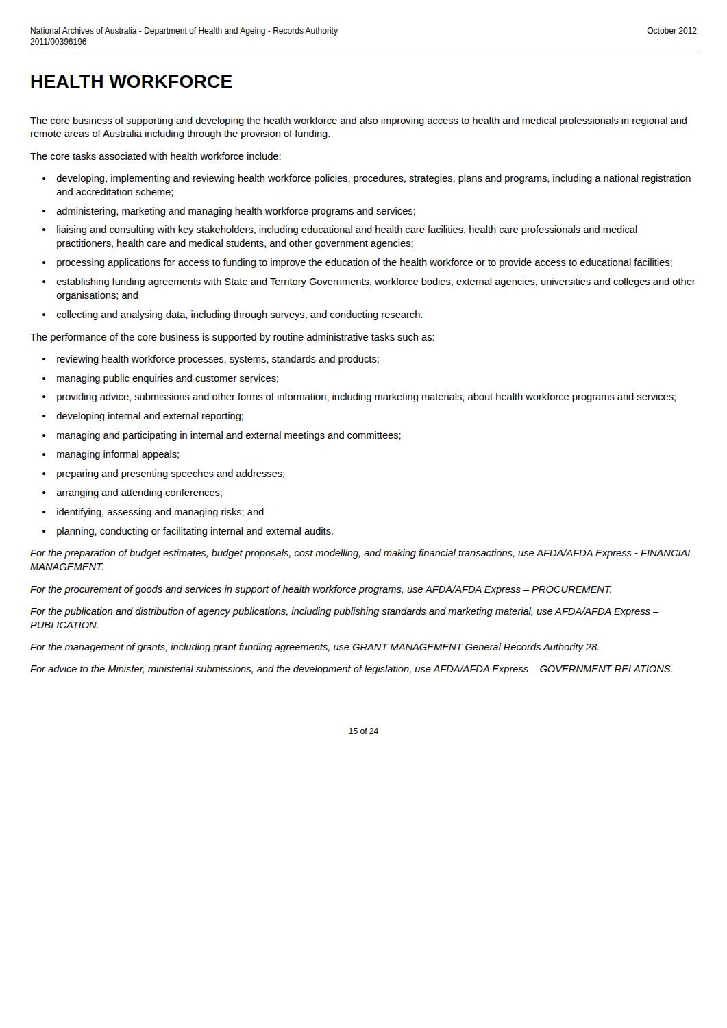National Archives of Australia - Department of Health and Ageing - Records Authority
2011/00396196
October 2012
HEALTH WORKFORCE
The core business of supporting and developing the health workforce and also improving access to health and medical professionals in regional and remote areas of Australia including through the provision of funding.
The core tasks associated with health workforce include:
developing, implementing and reviewing health workforce policies, procedures, strategies, plans and programs, including a national registration and accreditation scheme;
administering, marketing and managing health workforce programs and services;
liaising and consulting with key stakeholders, including educational and health care facilities, health care professionals and medical practitioners, health care and medical students, and other government agencies;
processing applications for access to funding to improve the education of the health workforce or to provide access to educational facilities;
establishing funding agreements with State and Territory Governments, workforce bodies, external agencies, universities and colleges and other organisations; and
collecting and analysing data, including through surveys, and conducting research.
The performance of the core business is supported by routine administrative tasks such as:
reviewing health workforce processes, systems, standards and products;
managing public enquiries and customer services;
providing advice, submissions and other forms of information, including marketing materials, about health workforce programs and services;
developing internal and external reporting;
managing and participating in internal and external meetings and committees;
managing informal appeals;
preparing and presenting speeches and addresses;
arranging and attending conferences;
identifying, assessing and managing risks; and
planning, conducting or facilitating internal and external audits.
For the preparation of budget estimates, budget proposals, cost modelling, and making financial transactions, use AFDA/AFDA Express - FINANCIAL MANAGEMENT.
For the procurement of goods and services in support of health workforce programs, use AFDA/AFDA Express – PROCUREMENT.
For the publication and distribution of agency publications, including publishing standards and marketing material, use AFDA/AFDA Express – PUBLICATION.
For the management of grants, including grant funding agreements, use GRANT MANAGEMENT General Records Authority 28.
For advice to the Minister, ministerial submissions, and the development of legislation, use AFDA/AFDA Express – GOVERNMENT RELATIONS.
15 of 24